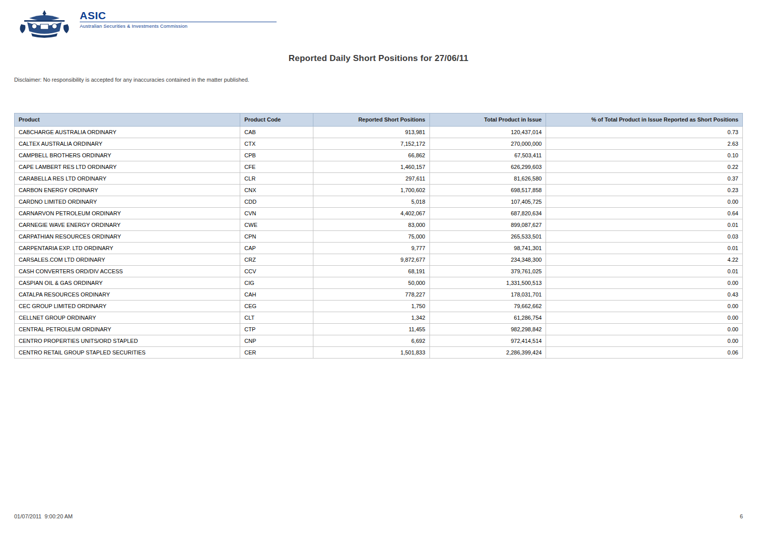ASIC
Australian Securities & Investments Commission
Reported Daily Short Positions for 27/06/11
Disclaimer: No responsibility is accepted for any inaccuracies contained in the matter published.
| Product | Product Code | Reported Short Positions | Total Product in Issue | % of Total Product in Issue Reported as Short Positions |
| --- | --- | --- | --- | --- |
| CABCHARGE AUSTRALIA ORDINARY | CAB | 913,981 | 120,437,014 | 0.73 |
| CALTEX AUSTRALIA ORDINARY | CTX | 7,152,172 | 270,000,000 | 2.63 |
| CAMPBELL BROTHERS ORDINARY | CPB | 66,862 | 67,503,411 | 0.10 |
| CAPE LAMBERT RES LTD ORDINARY | CFE | 1,460,157 | 626,299,603 | 0.22 |
| CARABELLA RES LTD ORDINARY | CLR | 297,611 | 81,626,580 | 0.37 |
| CARBON ENERGY ORDINARY | CNX | 1,700,602 | 698,517,858 | 0.23 |
| CARDNO LIMITED ORDINARY | CDD | 5,018 | 107,405,725 | 0.00 |
| CARNARVON PETROLEUM ORDINARY | CVN | 4,402,067 | 687,820,634 | 0.64 |
| CARNEGIE WAVE ENERGY ORDINARY | CWE | 83,000 | 899,087,627 | 0.01 |
| CARPATHIAN RESOURCES ORDINARY | CPN | 75,000 | 265,533,501 | 0.03 |
| CARPENTARIA EXP. LTD ORDINARY | CAP | 9,777 | 98,741,301 | 0.01 |
| CARSALES.COM LTD ORDINARY | CRZ | 9,872,677 | 234,348,300 | 4.22 |
| CASH CONVERTERS ORD/DIV ACCESS | CCV | 68,191 | 379,761,025 | 0.01 |
| CASPIAN OIL & GAS ORDINARY | CIG | 50,000 | 1,331,500,513 | 0.00 |
| CATALPA RESOURCES ORDINARY | CAH | 778,227 | 178,031,701 | 0.43 |
| CEC GROUP LIMITED ORDINARY | CEG | 1,750 | 79,662,662 | 0.00 |
| CELLNET GROUP ORDINARY | CLT | 1,342 | 61,286,754 | 0.00 |
| CENTRAL PETROLEUM ORDINARY | CTP | 11,455 | 982,298,842 | 0.00 |
| CENTRO PROPERTIES UNITS/ORD STAPLED | CNP | 6,692 | 972,414,514 | 0.00 |
| CENTRO RETAIL GROUP STAPLED SECURITIES | CER | 1,501,833 | 2,286,399,424 | 0.06 |
01/07/2011 9:00:20 AM 6